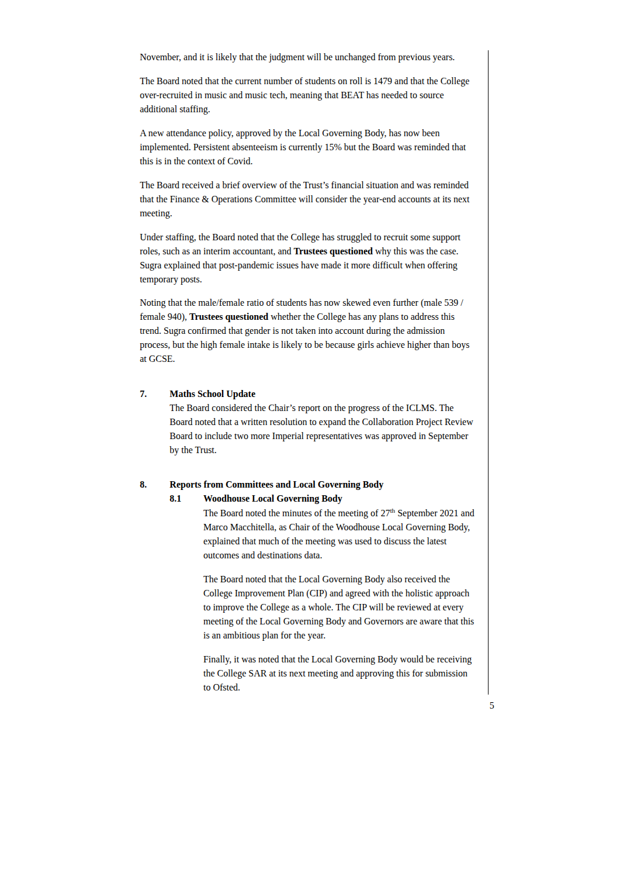November, and it is likely that the judgment will be unchanged from previous years.
The Board noted that the current number of students on roll is 1479 and that the College over-recruited in music and music tech, meaning that BEAT has needed to source additional staffing.
A new attendance policy, approved by the Local Governing Body, has now been implemented. Persistent absenteeism is currently 15% but the Board was reminded that this is in the context of Covid.
The Board received a brief overview of the Trust’s financial situation and was reminded that the Finance & Operations Committee will consider the year-end accounts at its next meeting.
Under staffing, the Board noted that the College has struggled to recruit some support roles, such as an interim accountant, and Trustees questioned why this was the case. Sugra explained that post-pandemic issues have made it more difficult when offering temporary posts.
Noting that the male/female ratio of students has now skewed even further (male 539 / female 940), Trustees questioned whether the College has any plans to address this trend. Sugra confirmed that gender is not taken into account during the admission process, but the high female intake is likely to be because girls achieve higher than boys at GCSE.
7.
Maths School Update
The Board considered the Chair’s report on the progress of the ICLMS. The Board noted that a written resolution to expand the Collaboration Project Review Board to include two more Imperial representatives was approved in September by the Trust.
8.
Reports from Committees and Local Governing Body
8.1
Woodhouse Local Governing Body
The Board noted the minutes of the meeting of 27th September 2021 and Marco Macchitella, as Chair of the Woodhouse Local Governing Body, explained that much of the meeting was used to discuss the latest outcomes and destinations data.
The Board noted that the Local Governing Body also received the College Improvement Plan (CIP) and agreed with the holistic approach to improve the College as a whole. The CIP will be reviewed at every meeting of the Local Governing Body and Governors are aware that this is an ambitious plan for the year.
Finally, it was noted that the Local Governing Body would be receiving the College SAR at its next meeting and approving this for submission to Ofsted.
5